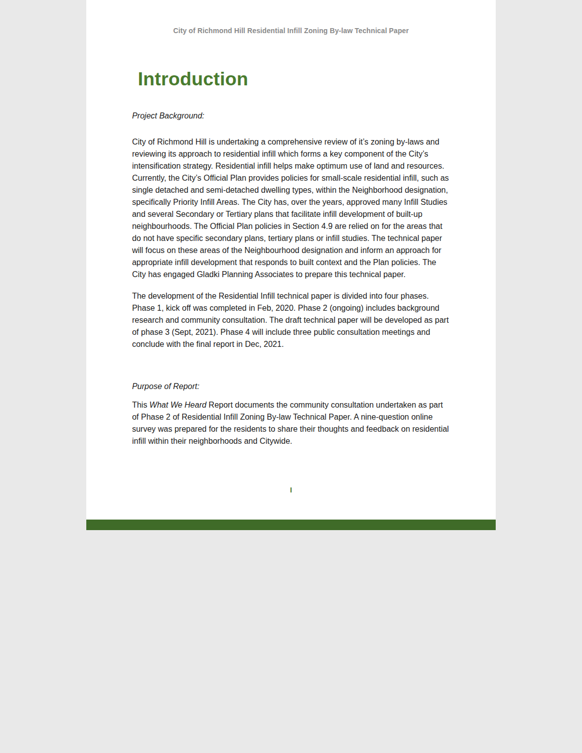City of Richmond Hill Residential Infill Zoning By-law Technical Paper
Introduction
Project Background:
City of Richmond Hill is undertaking a comprehensive review of it’s zoning by-laws and reviewing its approach to residential infill which forms a key component of the City’s intensification strategy. Residential infill helps make optimum use of land and resources. Currently, the City’s Official Plan provides policies for small-scale residential infill, such as single detached and semi-detached dwelling types, within the Neighborhood designation, specifically Priority Infill Areas. The City has, over the years, approved many Infill Studies and several Secondary or Tertiary plans that facilitate infill development of built-up neighbourhoods. The Official Plan policies in Section 4.9 are relied on for the areas that do not have specific secondary plans, tertiary plans or infill studies. The technical paper will focus on these areas of the Neighbourhood designation and inform an approach for appropriate infill development that responds to built context and the Plan policies. The City has engaged Gladki Planning Associates to prepare this technical paper.
The development of the Residential Infill technical paper is divided into four phases. Phase 1, kick off was completed in Feb, 2020. Phase 2 (ongoing) includes background research and community consultation. The draft technical paper will be developed as part of phase 3 (Sept, 2021). Phase 4 will include three public consultation meetings and conclude with the final report in Dec, 2021.
Purpose of Report:
This What We Heard Report documents the community consultation undertaken as part of Phase 2 of Residential Infill Zoning By-law Technical Paper. A nine-question online survey was prepared for the residents to share their thoughts and feedback on residential infill within their neighborhoods and Citywide.
I